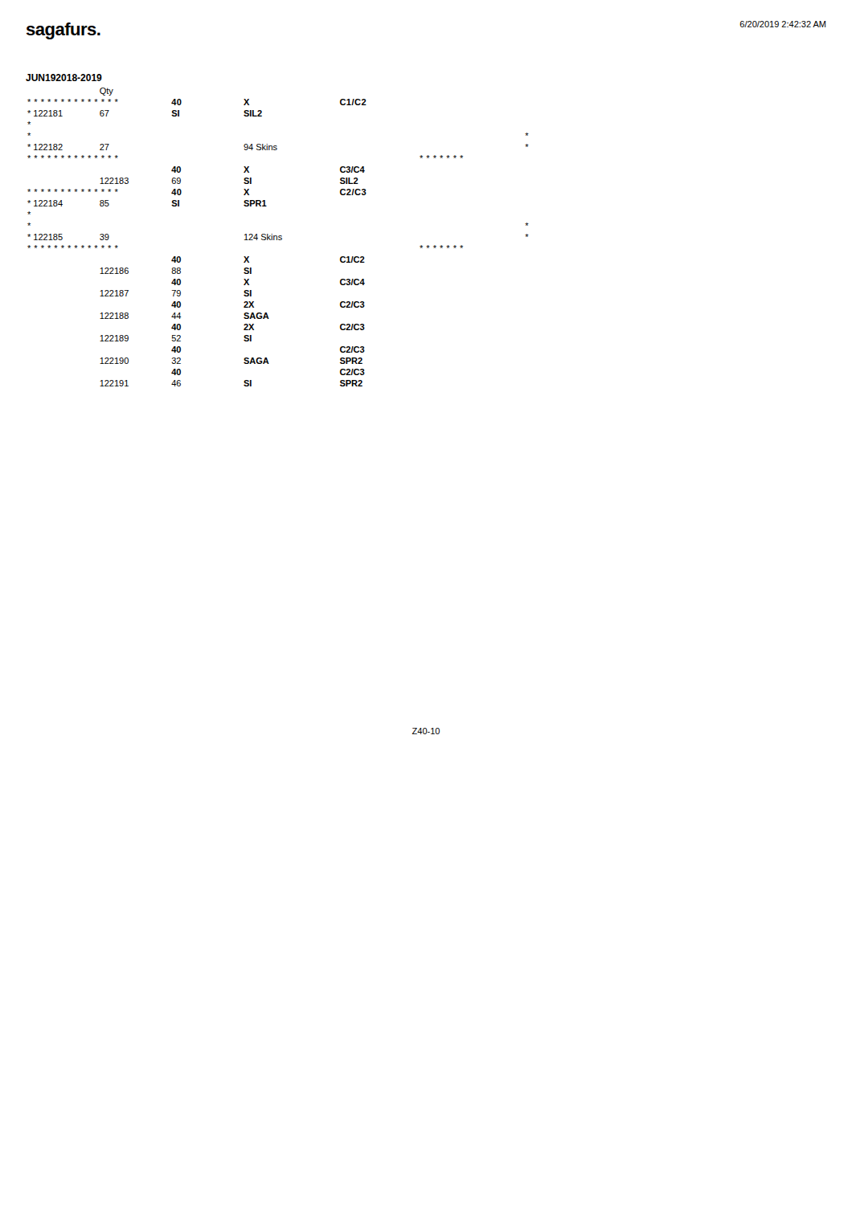6/20/2019 2:42:32 AM
saga furs.
JUN192018-2019
| | Qty | | |
| * * * * * * * * * * * * * * | 40 | X | C1/C2 | | | |
| * 122181 | 67 | SI | SIL2 | | | | |
| * | | | | | | | |
| * | | | | | * | | |
| * 122182 | 27 | | 94 Skins | | * | | |
| * * * * * * * * * * * * * * | | | | * * * * * * * | | |
| | | 40 | X | C3/C4 | | | |
| | 122183 | 69 | SI | SIL2 | | | |
| * * * * * * * * * * * * * * | 40 | X | C2/C3 | | | |
| * 122184 | 85 | SI | SPR1 | | | | |
| * | | | | | | | |
| * | | | | | * | | |
| * 122185 | 39 | | 124 Skins | | * | | |
| * * * * * * * * * * * * * * | | | | * * * * * * * | | |
| | | 40 | X | C1/C2 | | | |
| | 122186 | 88 | SI | | | | |
| | | 40 | X | C3/C4 | | | |
| | 122187 | 79 | SI | | | | |
| | | 40 | 2X | C2/C3 | | | |
| | 122188 | 44 | SAGA | | | | |
| | | 40 | 2X | C2/C3 | | | |
| | 122189 | 52 | SI | | | | |
| | | 40 | | C2/C3 | | | |
| | 122190 | 32 | SAGA | SPR2 | | | |
| | | 40 | | C2/C3 | | | |
| | 122191 | 46 | SI | SPR2 | | | |
Z40-10